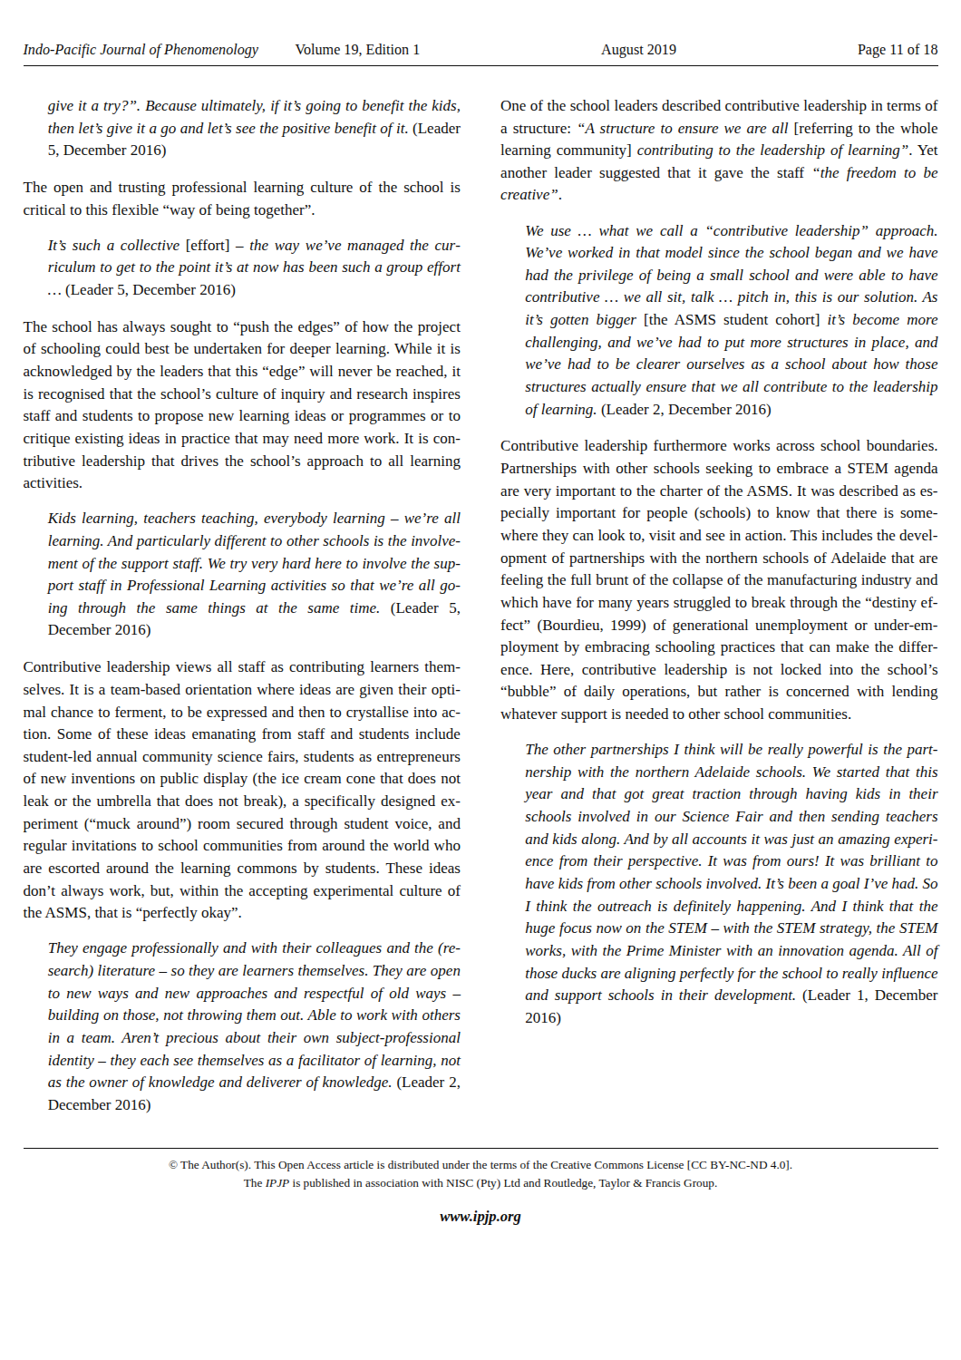Indo-Pacific Journal of Phenomenology
Volume 19, Edition 1 August 2019 Page 11 of 18
give it a try?”. Because ultimately, if it’s going to benefit the kids, then let’s give it a go and let’s see the positive benefit of it. (Leader 5, December 2016)
The open and trusting professional learning culture of the school is critical to this flexible “way of being together”.
It’s such a collective [effort] – the way we’ve managed the curriculum to get to the point it’s at now has been such a group effort … (Leader 5, December 2016)
The school has always sought to “push the edges” of how the project of schooling could best be undertaken for deeper learning. While it is acknowledged by the leaders that this “edge” will never be reached, it is recognised that the school’s culture of inquiry and research inspires staff and students to propose new learning ideas or programmes or to critique existing ideas in practice that may need more work. It is contributive leadership that drives the school’s approach to all learning activities.
Kids learning, teachers teaching, everybody learning – we’re all learning. And particularly different to other schools is the involvement of the support staff. We try very hard here to involve the support staff in Professional Learning activities so that we’re all going through the same things at the same time. (Leader 5, December 2016)
Contributive leadership views all staff as contributing learners themselves. It is a team-based orientation where ideas are given their optimal chance to ferment, to be expressed and then to crystallise into action. Some of these ideas emanating from staff and students include student-led annual community science fairs, students as entrepreneurs of new inventions on public display (the ice cream cone that does not leak or the umbrella that does not break), a specifically designed experiment (“muck around”) room secured through student voice, and regular invitations to school communities from around the world who are escorted around the learning commons by students. These ideas don’t always work, but, within the accepting experimental culture of the ASMS, that is “perfectly okay”.
They engage professionally and with their colleagues and the (research) literature – so they are learners themselves. They are open to new ways and new approaches and respectful of old ways – building on those, not throwing them out. Able to work with others in a team. Aren’t precious about their own subject-professional identity – they each see themselves as a facilitator of learning, not as the owner of knowledge and deliverer of knowledge. (Leader 2, December 2016)
One of the school leaders described contributive leadership in terms of a structure: “A structure to ensure we are all [referring to the whole learning community] contributing to the leadership of learning”. Yet another leader suggested that it gave the staff “the freedom to be creative”.
We use … what we call a “contributive leadership” approach. We’ve worked in that model since the school began and we have had the privilege of being a small school and were able to have contributive … we all sit, talk … pitch in, this is our solution. As it’s gotten bigger [the ASMS student cohort] it’s become more challenging, and we’ve had to put more structures in place, and we’ve had to be clearer ourselves as a school about how those structures actually ensure that we all contribute to the leadership of learning. (Leader 2, December 2016)
Contributive leadership furthermore works across school boundaries. Partnerships with other schools seeking to embrace a STEM agenda are very important to the charter of the ASMS. It was described as especially important for people (schools) to know that there is somewhere they can look to, visit and see in action. This includes the development of partnerships with the northern schools of Adelaide that are feeling the full brunt of the collapse of the manufacturing industry and which have for many years struggled to break through the “destiny effect” (Bourdieu, 1999) of generational unemployment or under-employment by embracing schooling practices that can make the difference. Here, contributive leadership is not locked into the school’s “bubble” of daily operations, but rather is concerned with lending whatever support is needed to other school communities.
The other partnerships I think will be really powerful is the partnership with the northern Adelaide schools. We started that this year and that got great traction through having kids in their schools involved in our Science Fair and then sending teachers and kids along. And by all accounts it was just an amazing experience from their perspective. It was from ours! It was brilliant to have kids from other schools involved. It’s been a goal I’ve had. So I think the outreach is definitely happening. And I think that the huge focus now on the STEM – with the STEM strategy, the STEM works, with the Prime Minister with an innovation agenda. All of those ducks are aligning perfectly for the school to really influence and support schools in their development. (Leader 1, December 2016)
© The Author(s). This Open Access article is distributed under the terms of the Creative Commons License [CC BY-NC-ND 4.0].
The IPJP is published in association with NISC (Pty) Ltd and Routledge, Taylor & Francis Group.
www.ipjp.org